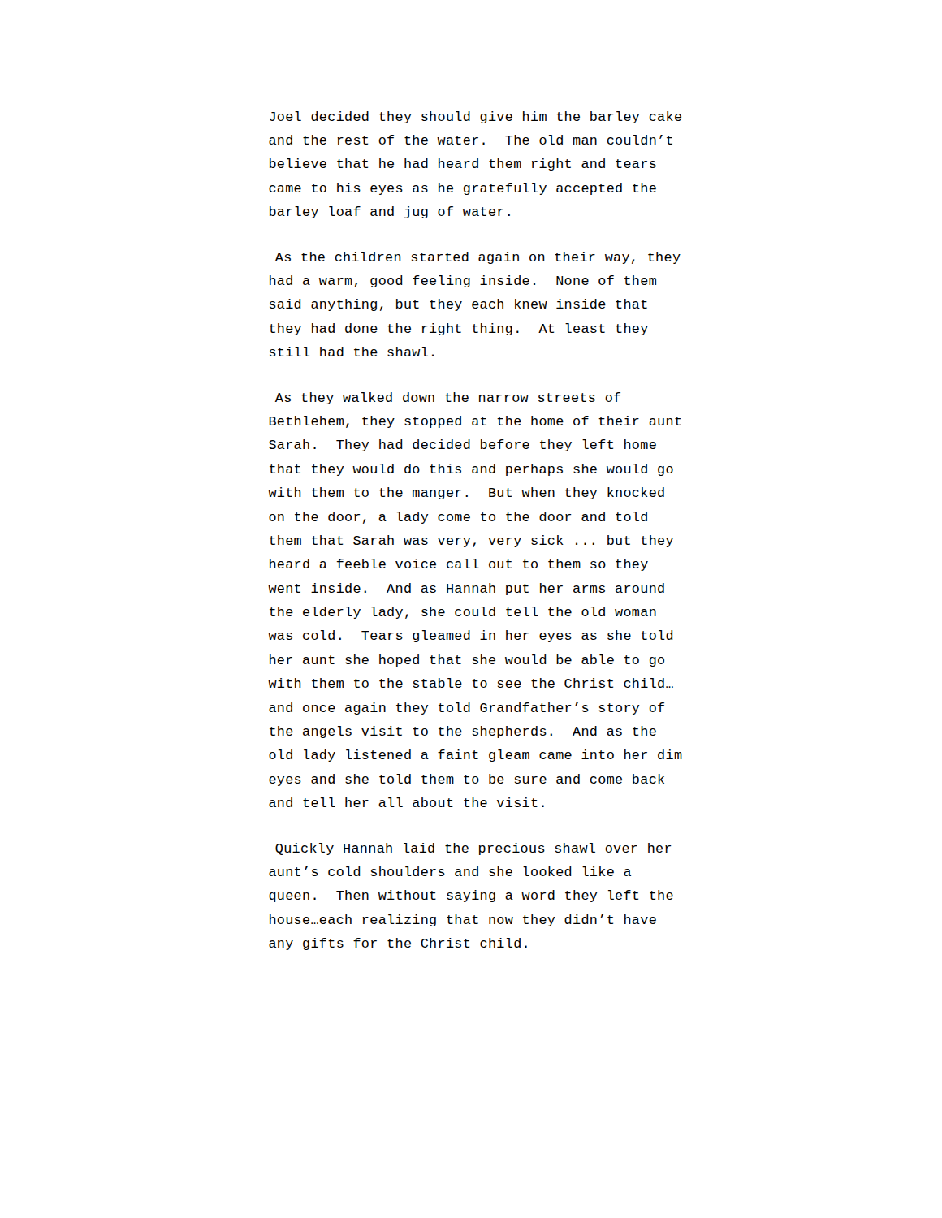Joel decided they should give him the barley cake and the rest of the water. The old man couldn’t believe that he had heard them right and tears came to his eyes as he gratefully accepted the barley loaf and jug of water.
As the children started again on their way, they had a warm, good feeling inside. None of them said anything, but they each knew inside that they had done the right thing. At least they still had the shawl.
As they walked down the narrow streets of Bethlehem, they stopped at the home of their aunt Sarah. They had decided before they left home that they would do this and perhaps she would go with them to the manger. But when they knocked on the door, a lady come to the door and told them that Sarah was very, very sick ... but they heard a feeble voice call out to them so they went inside. And as Hannah put her arms around the elderly lady, she could tell the old woman was cold. Tears gleamed in her eyes as she told her aunt she hoped that she would be able to go with them to the stable to see the Christ child…and once again they told Grandfather’s story of the angels visit to the shepherds. And as the old lady listened a faint gleam came into her dim eyes and she told them to be sure and come back and tell her all about the visit.
Quickly Hannah laid the precious shawl over her aunt’s cold shoulders and she looked like a queen. Then without saying a word they left the house…each realizing that now they didn’t have any gifts for the Christ child.